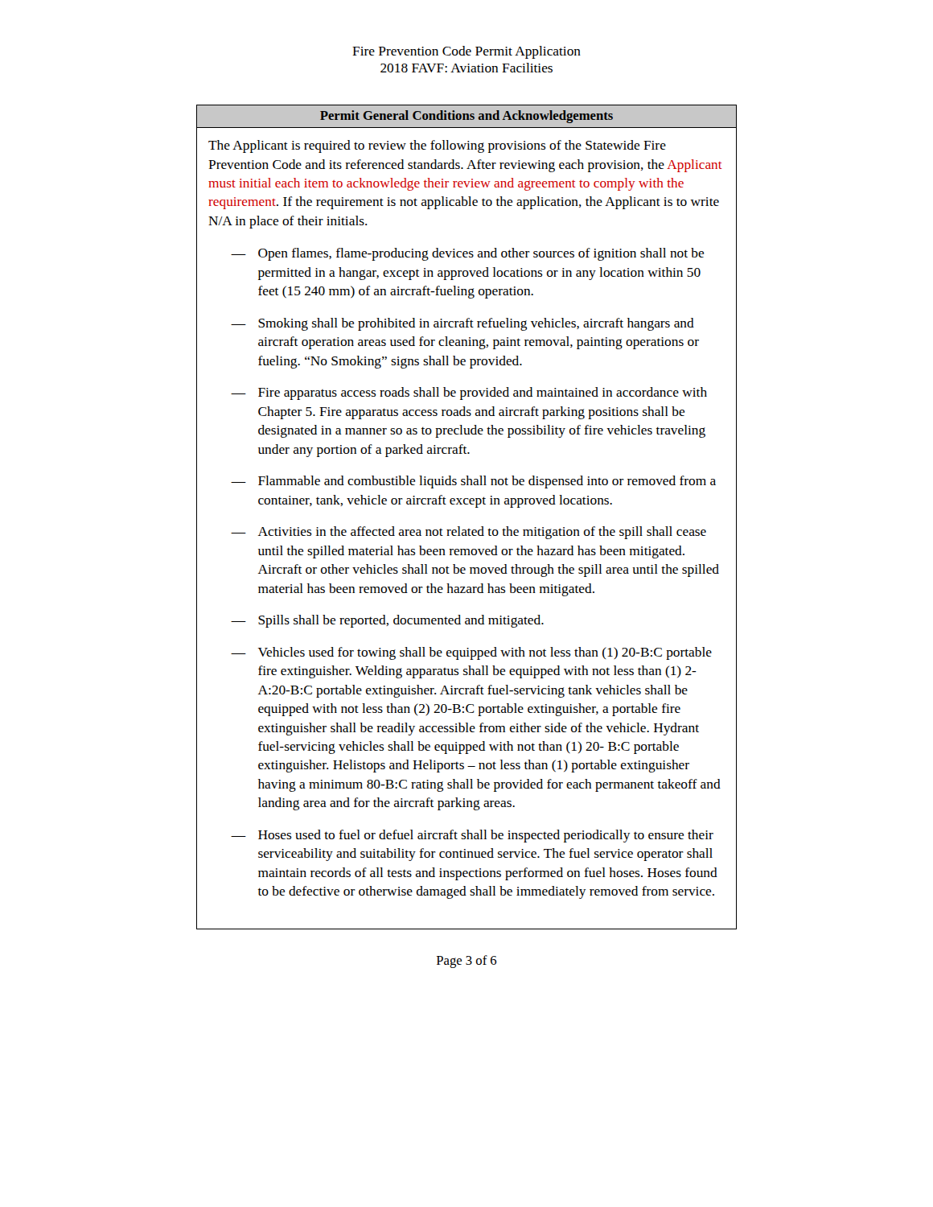Fire Prevention Code Permit Application
2018 FAVF: Aviation Facilities
Permit General Conditions and Acknowledgements
The Applicant is required to review the following provisions of the Statewide Fire Prevention Code and its referenced standards. After reviewing each provision, the Applicant must initial each item to acknowledge their review and agreement to comply with the requirement. If the requirement is not applicable to the application, the Applicant is to write N/A in place of their initials.
Open flames, flame-producing devices and other sources of ignition shall not be permitted in a hangar, except in approved locations or in any location within 50 feet (15 240 mm) of an aircraft-fueling operation.
Smoking shall be prohibited in aircraft refueling vehicles, aircraft hangars and aircraft operation areas used for cleaning, paint removal, painting operations or fueling. “No Smoking” signs shall be provided.
Fire apparatus access roads shall be provided and maintained in accordance with Chapter 5. Fire apparatus access roads and aircraft parking positions shall be designated in a manner so as to preclude the possibility of fire vehicles traveling under any portion of a parked aircraft.
Flammable and combustible liquids shall not be dispensed into or removed from a container, tank, vehicle or aircraft except in approved locations.
Activities in the affected area not related to the mitigation of the spill shall cease until the spilled material has been removed or the hazard has been mitigated. Aircraft or other vehicles shall not be moved through the spill area until the spilled material has been removed or the hazard has been mitigated.
Spills shall be reported, documented and mitigated.
Vehicles used for towing shall be equipped with not less than (1) 20-B:C portable fire extinguisher. Welding apparatus shall be equipped with not less than (1) 2-A:20-B:C portable extinguisher. Aircraft fuel-servicing tank vehicles shall be equipped with not less than (2) 20-B:C portable extinguisher, a portable fire extinguisher shall be readily accessible from either side of the vehicle. Hydrant fuel-servicing vehicles shall be equipped with not than (1) 20- B:C portable extinguisher. Helistops and Heliports – not less than (1) portable extinguisher having a minimum 80-B:C rating shall be provided for each permanent takeoff and landing area and for the aircraft parking areas.
Hoses used to fuel or defuel aircraft shall be inspected periodically to ensure their serviceability and suitability for continued service. The fuel service operator shall maintain records of all tests and inspections performed on fuel hoses. Hoses found to be defective or otherwise damaged shall be immediately removed from service.
Page 3 of 6